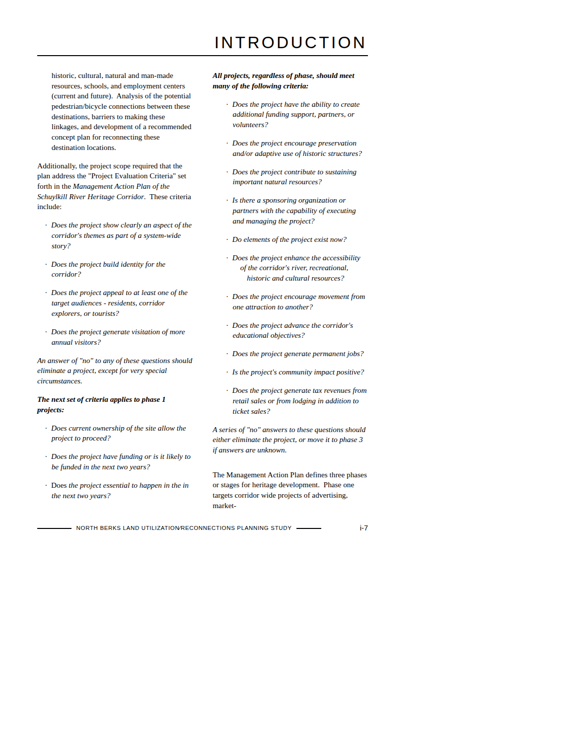INTRODUCTION
historic, cultural, natural and man-made resources, schools, and employment centers (current and future). Analysis of the potential pedestrian/bicycle connections between these destinations, barriers to making these linkages, and development of a recommended concept plan for reconnecting these destination locations.
Additionally, the project scope required that the plan address the "Project Evaluation Criteria" set forth in the Management Action Plan of the Schuylkill River Heritage Corridor. These criteria include:
Does the project show clearly an aspect of the corridor's themes as part of a system-wide story?
Does the project build identity for the corridor?
Does the project appeal to at least one of the target audiences - residents, corridor explorers, or tourists?
Does the project generate visitation of more annual visitors?
An answer of "no" to any of these questions should eliminate a project, except for very special circumstances.
The next set of criteria applies to phase 1 projects:
Does current ownership of the site allow the project to proceed?
Does the project have funding or is it likely to be funded in the next two years?
Does the project essential to happen in the in the next two years?
All projects, regardless of phase, should meet many of the following criteria:
Does the project have the ability to create additional funding support, partners, or volunteers?
Does the project encourage preservation and/or adaptive use of historic structures?
Does the project contribute to sustaining important natural resources?
Is there a sponsoring organization or partners with the capability of executing and managing the project?
Do elements of the project exist now?
Does the project enhance the accessibility of the corridor's river, recreational, historic and cultural resources?
Does the project encourage movement from one attraction to another?
Does the project advance the corridor's educational objectives?
Does the project generate permanent jobs?
Is the project's community impact positive?
Does the project generate tax revenues from retail sales or from lodging in addition to ticket sales?
A series of "no" answers to these questions should either eliminate the project, or move it to phase 3 if answers are unknown.
The Management Action Plan defines three phases or stages for heritage development. Phase one targets corridor wide projects of advertising, market-
NORTH BERKS LAND UTILIZATION⁄RECONNECTIONS PLANNING STUDY i-7